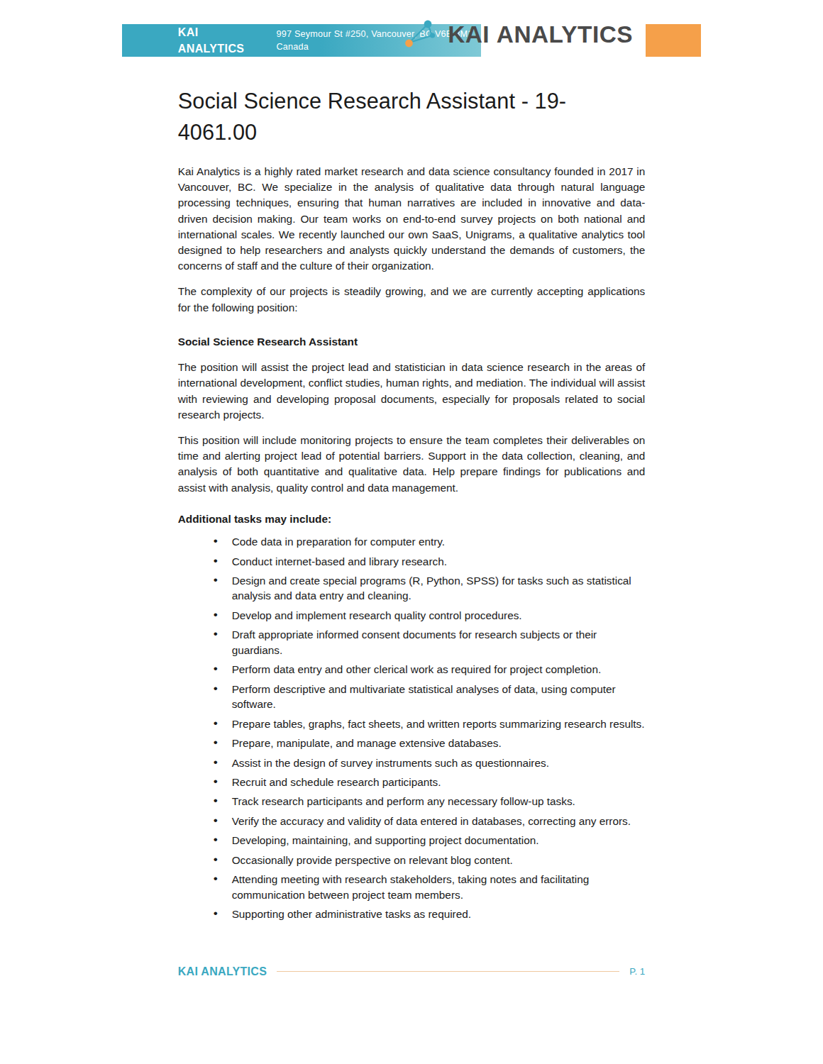KAI ANALYTICS 997 Seymour St #250, Vancouver, BC V6B 3M1, Canada
KAI ANALYTICS
Social Science Research Assistant - 19-4061.00
Kai Analytics is a highly rated market research and data science consultancy founded in 2017 in Vancouver, BC. We specialize in the analysis of qualitative data through natural language processing techniques, ensuring that human narratives are included in innovative and data-driven decision making. Our team works on end-to-end survey projects on both national and international scales. We recently launched our own SaaS, Unigrams, a qualitative analytics tool designed to help researchers and analysts quickly understand the demands of customers, the concerns of staff and the culture of their organization.
The complexity of our projects is steadily growing, and we are currently accepting applications for the following position:
Social Science Research Assistant
The position will assist the project lead and statistician in data science research in the areas of international development, conflict studies, human rights, and mediation. The individual will assist with reviewing and developing proposal documents, especially for proposals related to social research projects.
This position will include monitoring projects to ensure the team completes their deliverables on time and alerting project lead of potential barriers. Support in the data collection, cleaning, and analysis of both quantitative and qualitative data. Help prepare findings for publications and assist with analysis, quality control and data management.
Additional tasks may include:
Code data in preparation for computer entry.
Conduct internet-based and library research.
Design and create special programs (R, Python, SPSS) for tasks such as statistical analysis and data entry and cleaning.
Develop and implement research quality control procedures.
Draft appropriate informed consent documents for research subjects or their guardians.
Perform data entry and other clerical work as required for project completion.
Perform descriptive and multivariate statistical analyses of data, using computer software.
Prepare tables, graphs, fact sheets, and written reports summarizing research results.
Prepare, manipulate, and manage extensive databases.
Assist in the design of survey instruments such as questionnaires.
Recruit and schedule research participants.
Track research participants and perform any necessary follow-up tasks.
Verify the accuracy and validity of data entered in databases, correcting any errors.
Developing, maintaining, and supporting project documentation.
Occasionally provide perspective on relevant blog content.
Attending meeting with research stakeholders, taking notes and facilitating communication between project team members.
Supporting other administrative tasks as required.
KAI ANALYTICS
P. 1